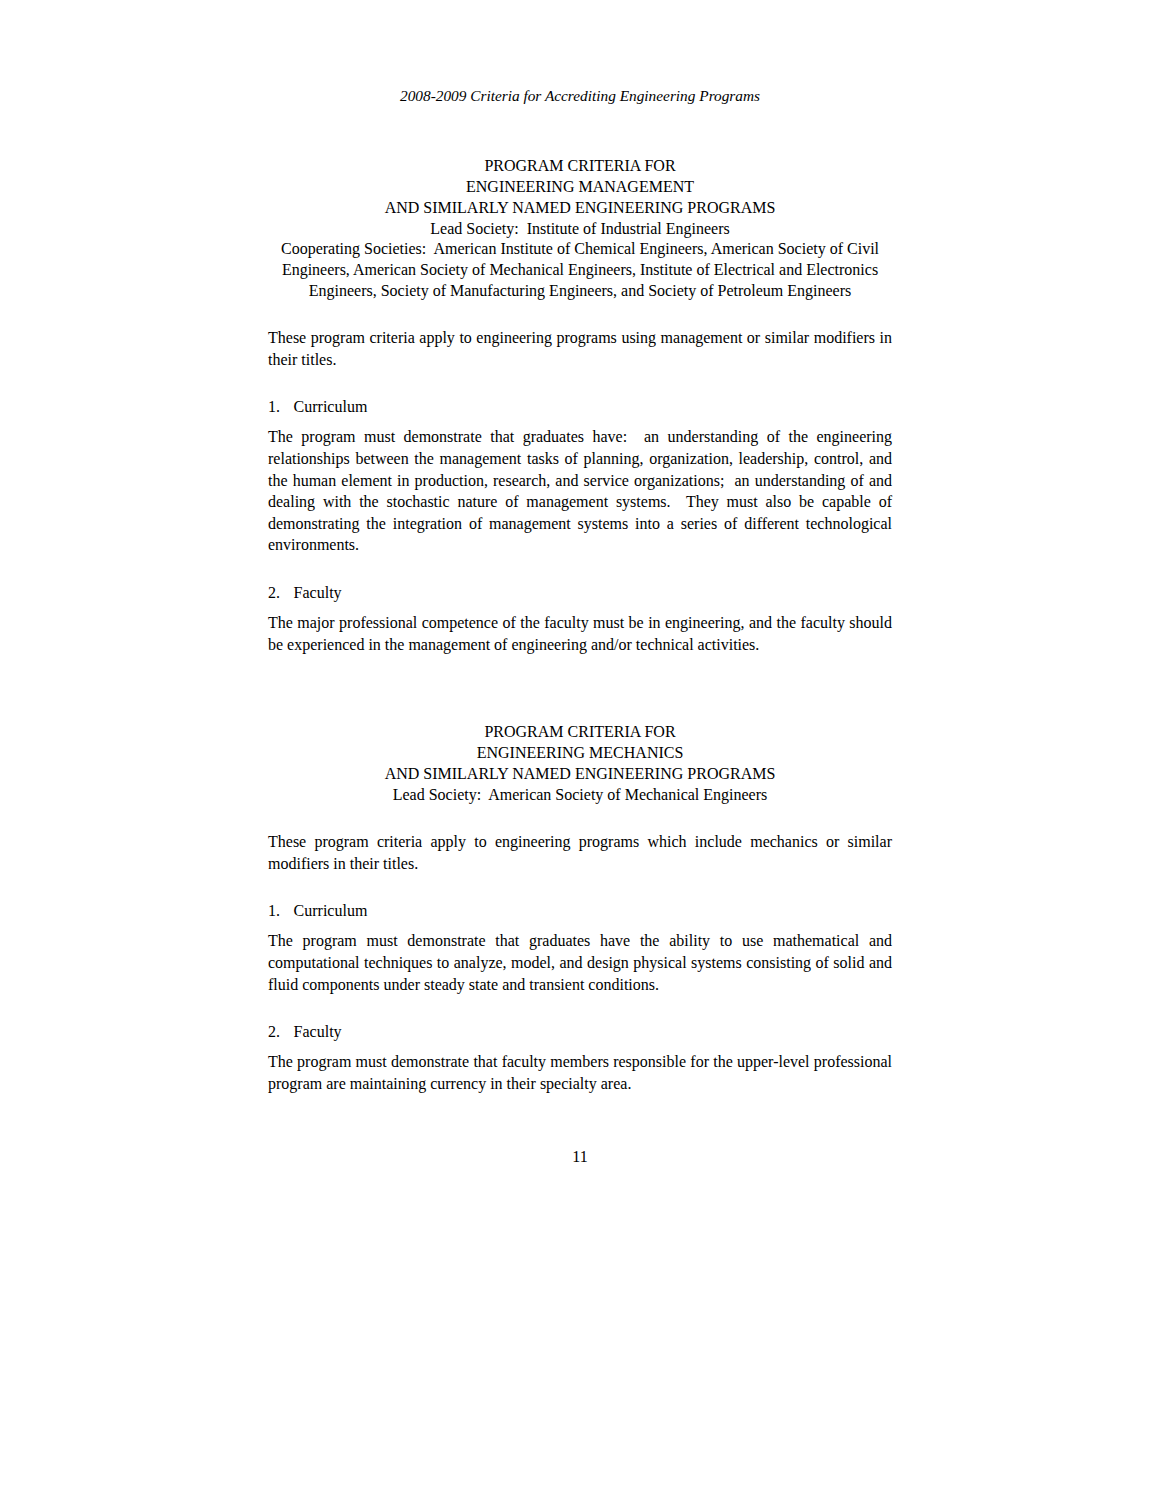2008-2009 Criteria for Accrediting Engineering Programs
PROGRAM CRITERIA FOR ENGINEERING MANAGEMENT AND SIMILARLY NAMED ENGINEERING PROGRAMS Lead Society: Institute of Industrial Engineers
Cooperating Societies: American Institute of Chemical Engineers, American Society of Civil Engineers, American Society of Mechanical Engineers, Institute of Electrical and Electronics Engineers, Society of Manufacturing Engineers, and Society of Petroleum Engineers
These program criteria apply to engineering programs using management or similar modifiers in their titles.
1. Curriculum
The program must demonstrate that graduates have: an understanding of the engineering relationships between the management tasks of planning, organization, leadership, control, and the human element in production, research, and service organizations; an understanding of and dealing with the stochastic nature of management systems. They must also be capable of demonstrating the integration of management systems into a series of different technological environments.
2. Faculty
The major professional competence of the faculty must be in engineering, and the faculty should be experienced in the management of engineering and/or technical activities.
PROGRAM CRITERIA FOR ENGINEERING MECHANICS AND SIMILARLY NAMED ENGINEERING PROGRAMS Lead Society: American Society of Mechanical Engineers
These program criteria apply to engineering programs which include mechanics or similar modifiers in their titles.
1. Curriculum
The program must demonstrate that graduates have the ability to use mathematical and computational techniques to analyze, model, and design physical systems consisting of solid and fluid components under steady state and transient conditions.
2. Faculty
The program must demonstrate that faculty members responsible for the upper-level professional program are maintaining currency in their specialty area.
11